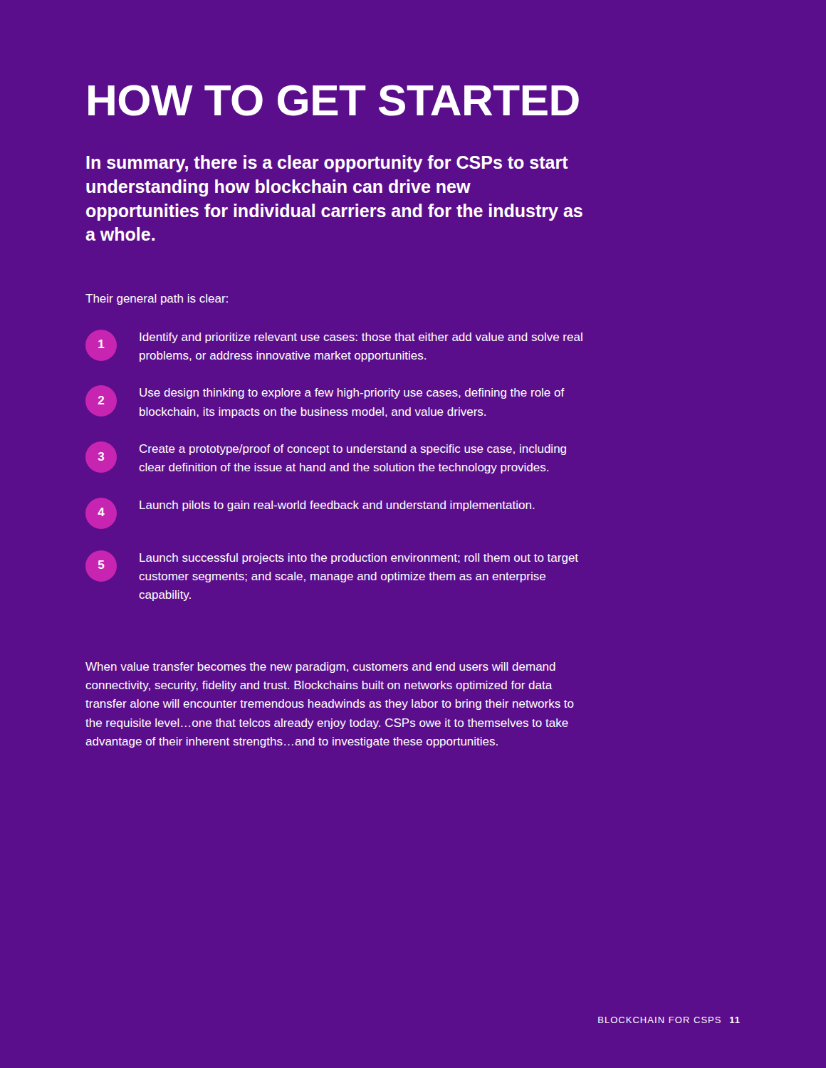How to get started
In summary, there is a clear opportunity for CSPs to start understanding how blockchain can drive new opportunities for individual carriers and for the industry as a whole.
Their general path is clear:
Identify and prioritize relevant use cases: those that either add value and solve real problems, or address innovative market opportunities.
Use design thinking to explore a few high-priority use cases, defining the role of blockchain, its impacts on the business model, and value drivers.
Create a prototype/proof of concept to understand a specific use case, including clear definition of the issue at hand and the solution the technology provides.
Launch pilots to gain real-world feedback and understand implementation.
Launch successful projects into the production environment; roll them out to target customer segments; and scale, manage and optimize them as an enterprise capability.
When value transfer becomes the new paradigm, customers and end users will demand connectivity, security, fidelity and trust. Blockchains built on networks optimized for data transfer alone will encounter tremendous headwinds as they labor to bring their networks to the requisite level…one that telcos already enjoy today. CSPs owe it to themselves to take advantage of their inherent strengths…and to investigate these opportunities.
Blockchain for CSPs 11